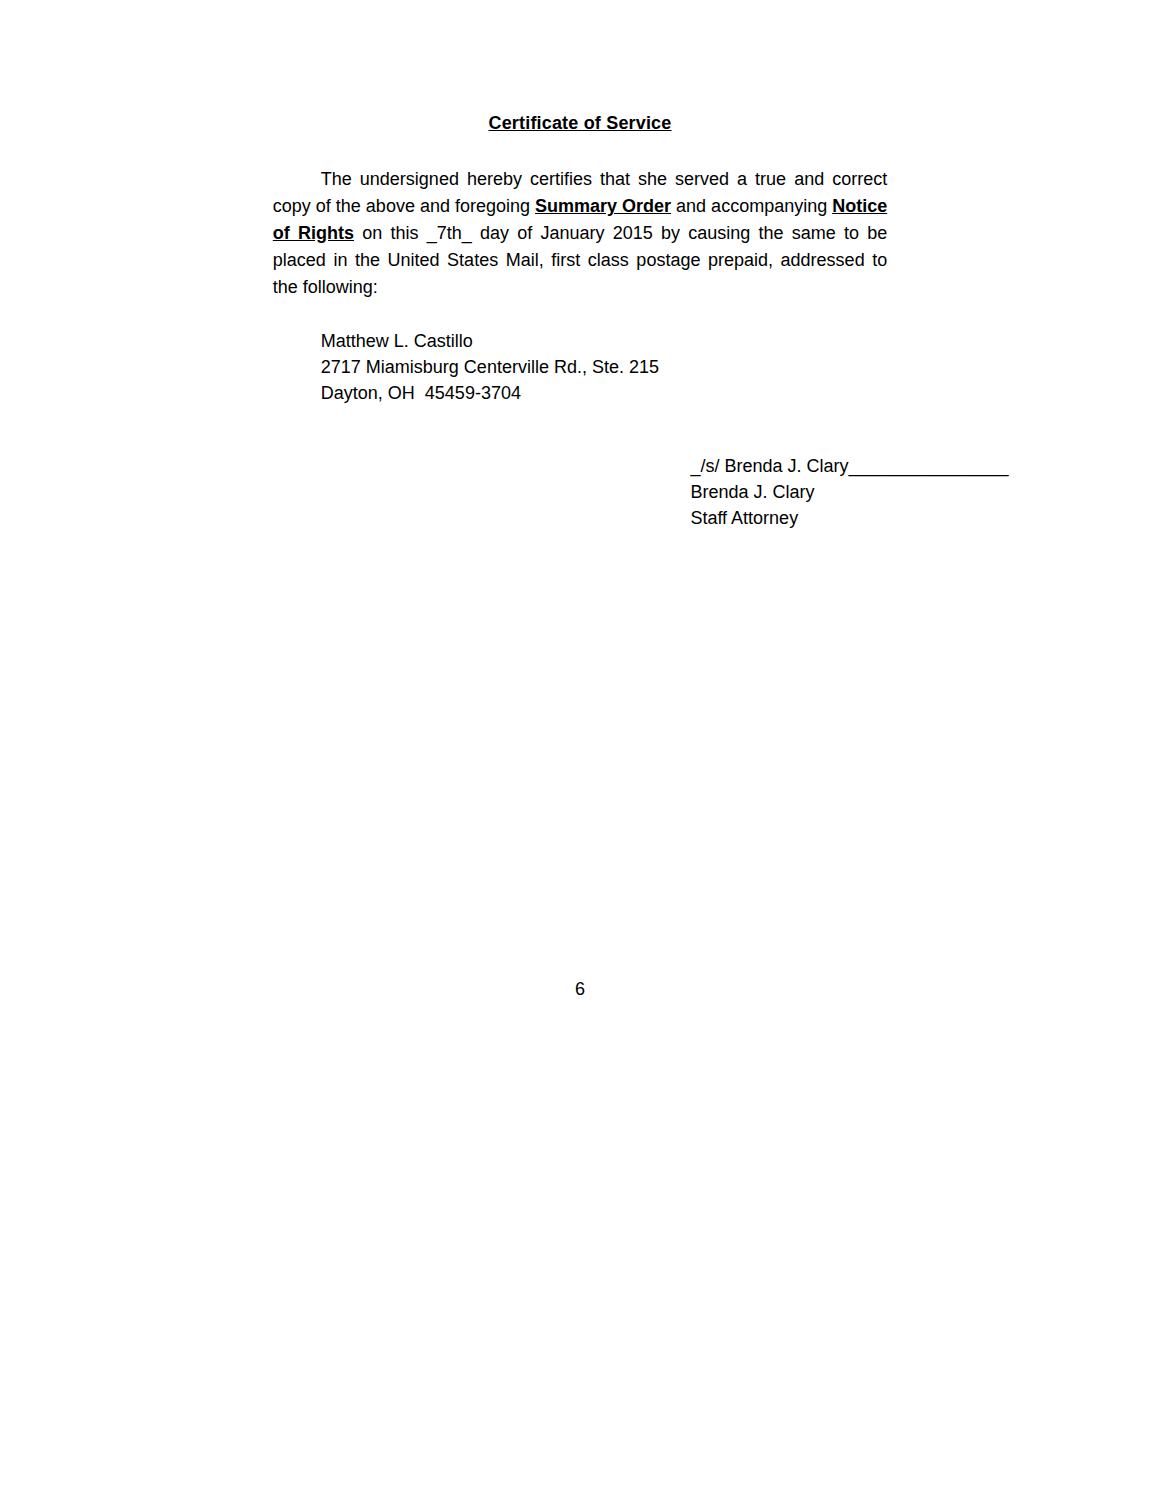Certificate of Service
The undersigned hereby certifies that she served a true and correct copy of the above and foregoing Summary Order and accompanying Notice of Rights on this _7th_ day of January 2015 by causing the same to be placed in the United States Mail, first class postage prepaid, addressed to the following:
Matthew L. Castillo
2717 Miamisburg Centerville Rd., Ste. 215
Dayton, OH 45459-3704
_/s/ Brenda J. Clary________________
Brenda J. Clary
Staff Attorney
6